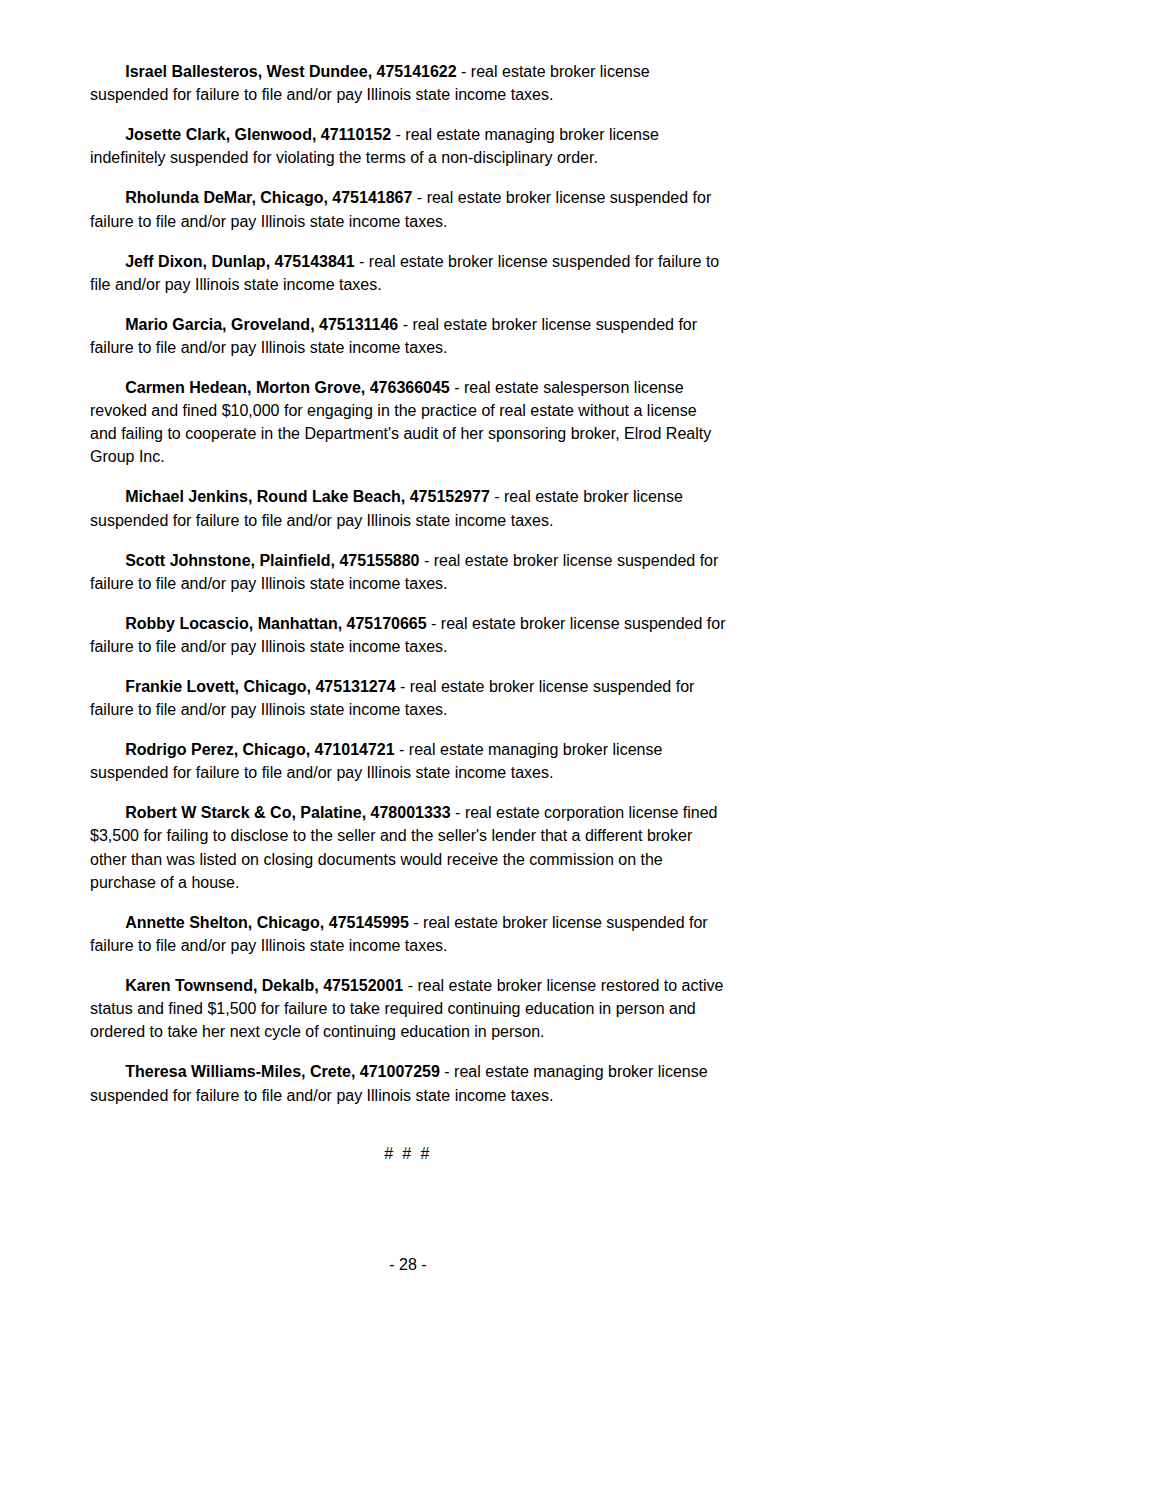Israel Ballesteros, West Dundee, 475141622 - real estate broker license suspended for failure to file and/or pay Illinois state income taxes.
Josette Clark, Glenwood, 47110152 - real estate managing broker license indefinitely suspended for violating the terms of a non-disciplinary order.
Rholunda DeMar, Chicago, 475141867 - real estate broker license suspended for failure to file and/or pay Illinois state income taxes.
Jeff Dixon, Dunlap, 475143841 - real estate broker license suspended for failure to file and/or pay Illinois state income taxes.
Mario Garcia, Groveland, 475131146 - real estate broker license suspended for failure to file and/or pay Illinois state income taxes.
Carmen Hedean, Morton Grove, 476366045 - real estate salesperson license revoked and fined $10,000 for engaging in the practice of real estate without a license and failing to cooperate in the Department's audit of her sponsoring broker, Elrod Realty Group Inc.
Michael Jenkins, Round Lake Beach, 475152977 - real estate broker license suspended for failure to file and/or pay Illinois state income taxes.
Scott Johnstone, Plainfield, 475155880 - real estate broker license suspended for failure to file and/or pay Illinois state income taxes.
Robby Locascio, Manhattan, 475170665 - real estate broker license suspended for failure to file and/or pay Illinois state income taxes.
Frankie Lovett, Chicago, 475131274 - real estate broker license suspended for failure to file and/or pay Illinois state income taxes.
Rodrigo Perez, Chicago, 471014721 - real estate managing broker license suspended for failure to file and/or pay Illinois state income taxes.
Robert W Starck & Co, Palatine, 478001333 - real estate corporation license fined $3,500 for failing to disclose to the seller and the seller's lender that a different broker other than was listed on closing documents would receive the commission on the purchase of a house.
Annette Shelton, Chicago, 475145995 - real estate broker license suspended for failure to file and/or pay Illinois state income taxes.
Karen Townsend, Dekalb, 475152001 - real estate broker license restored to active status and fined $1,500 for failure to take required continuing education in person and ordered to take her next cycle of continuing education in person.
Theresa Williams-Miles, Crete, 471007259 - real estate managing broker license suspended for failure to file and/or pay Illinois state income taxes.
# # #
- 28 -